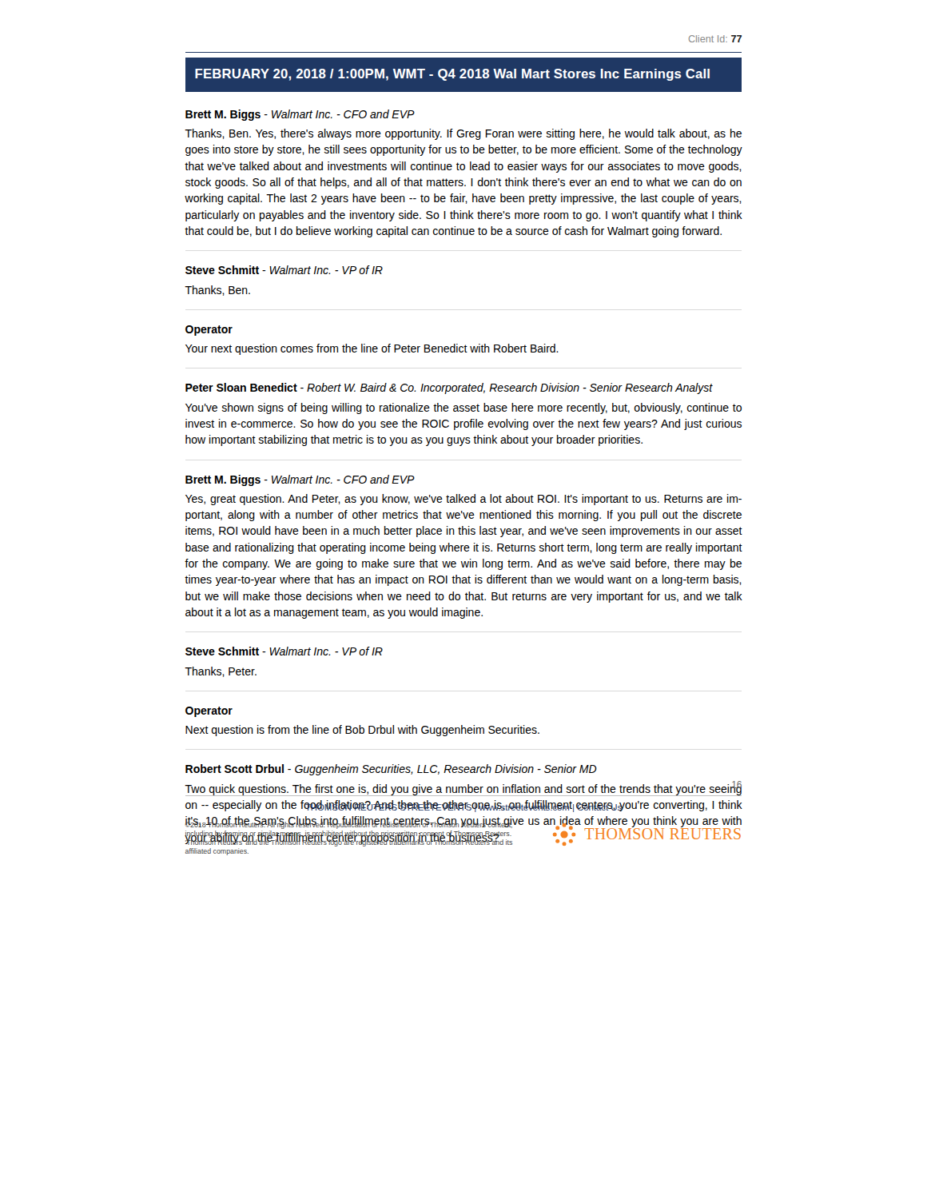Client Id: 77
FEBRUARY 20, 2018 / 1:00PM, WMT - Q4 2018 Wal Mart Stores Inc Earnings Call
Brett M. Biggs - Walmart Inc. - CFO and EVP
Thanks, Ben. Yes, there's always more opportunity. If Greg Foran were sitting here, he would talk about, as he goes into store by store, he still sees opportunity for us to be better, to be more efficient. Some of the technology that we've talked about and investments will continue to lead to easier ways for our associates to move goods, stock goods. So all of that helps, and all of that matters. I don't think there's ever an end to what we can do on working capital. The last 2 years have been -- to be fair, have been pretty impressive, the last couple of years, particularly on payables and the inventory side. So I think there's more room to go. I won't quantify what I think that could be, but I do believe working capital can continue to be a source of cash for Walmart going forward.
Steve Schmitt - Walmart Inc. - VP of IR
Thanks, Ben.
Operator
Your next question comes from the line of Peter Benedict with Robert Baird.
Peter Sloan Benedict - Robert W. Baird & Co. Incorporated, Research Division - Senior Research Analyst
You've shown signs of being willing to rationalize the asset base here more recently, but, obviously, continue to invest in e-commerce. So how do you see the ROIC profile evolving over the next few years? And just curious how important stabilizing that metric is to you as you guys think about your broader priorities.
Brett M. Biggs - Walmart Inc. - CFO and EVP
Yes, great question. And Peter, as you know, we've talked a lot about ROI. It's important to us. Returns are important, along with a number of other metrics that we've mentioned this morning. If you pull out the discrete items, ROI would have been in a much better place in this last year, and we've seen improvements in our asset base and rationalizing that operating income being where it is. Returns short term, long term are really important for the company. We are going to make sure that we win long term. And as we've said before, there may be times year-to-year where that has an impact on ROI that is different than we would want on a long-term basis, but we will make those decisions when we need to do that. But returns are very important for us, and we talk about it a lot as a management team, as you would imagine.
Steve Schmitt - Walmart Inc. - VP of IR
Thanks, Peter.
Operator
Next question is from the line of Bob Drbul with Guggenheim Securities.
Robert Scott Drbul - Guggenheim Securities, LLC, Research Division - Senior MD
Two quick questions. The first one is, did you give a number on inflation and sort of the trends that you're seeing on -- especially on the food inflation? And then the other one is, on fulfillment centers, you're converting, I think it's, 10 of the Sam's Clubs into fulfillment centers. Can you just give us an idea of where you think you are with your ability on the fulfillment center proposition in the business?
16
THOMSON REUTERS STREETEVENTS | www.streetevents.com | Contact Us
©2018 Thomson Reuters. All rights reserved. Republication or redistribution of Thomson Reuters content, including by framing or similar means, is prohibited without the prior written consent of Thomson Reuters. 'Thomson Reuters' and the Thomson Reuters logo are registered trademarks of Thomson Reuters and its affiliated companies.
THOMSON REUTERS